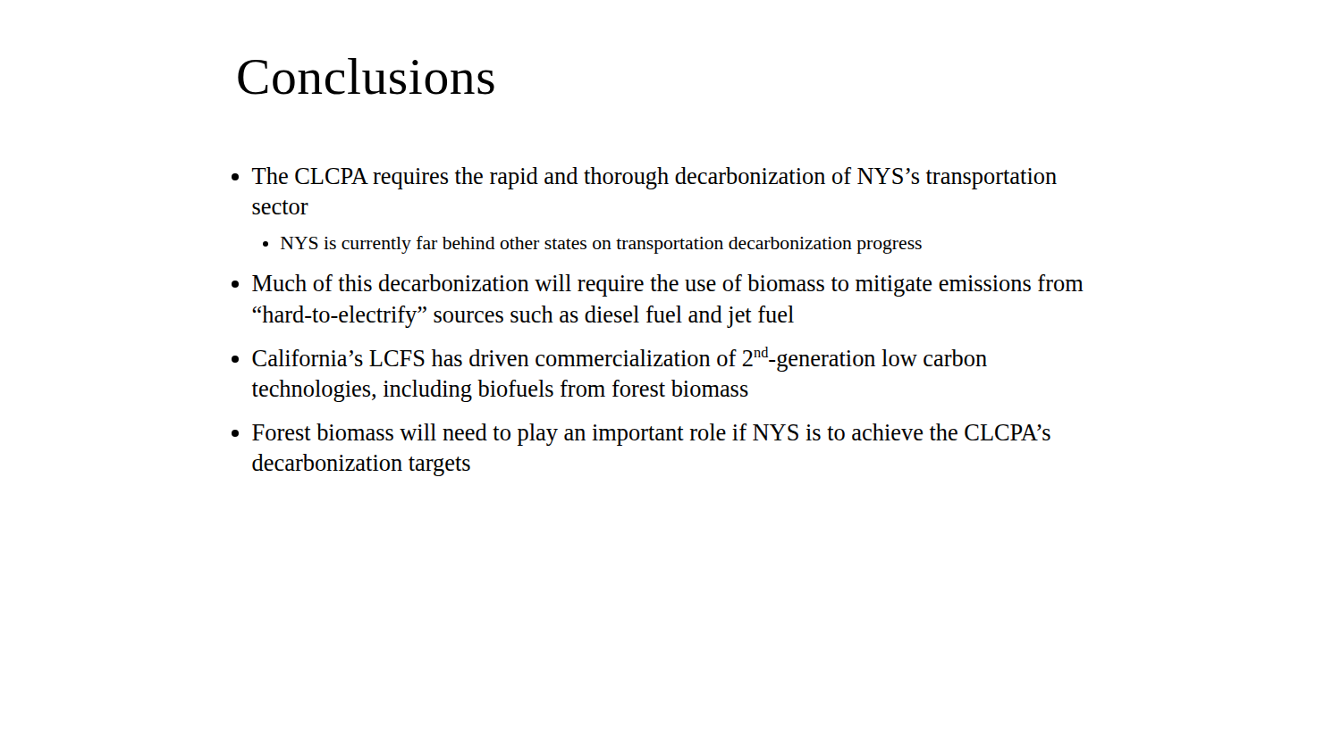Conclusions
The CLCPA requires the rapid and thorough decarbonization of NYS’s transportation sector
NYS is currently far behind other states on transportation decarbonization progress
Much of this decarbonization will require the use of biomass to mitigate emissions from “hard-to-electrify” sources such as diesel fuel and jet fuel
California’s LCFS has driven commercialization of 2nd-generation low carbon technologies, including biofuels from forest biomass
Forest biomass will need to play an important role if NYS is to achieve the CLCPA’s decarbonization targets